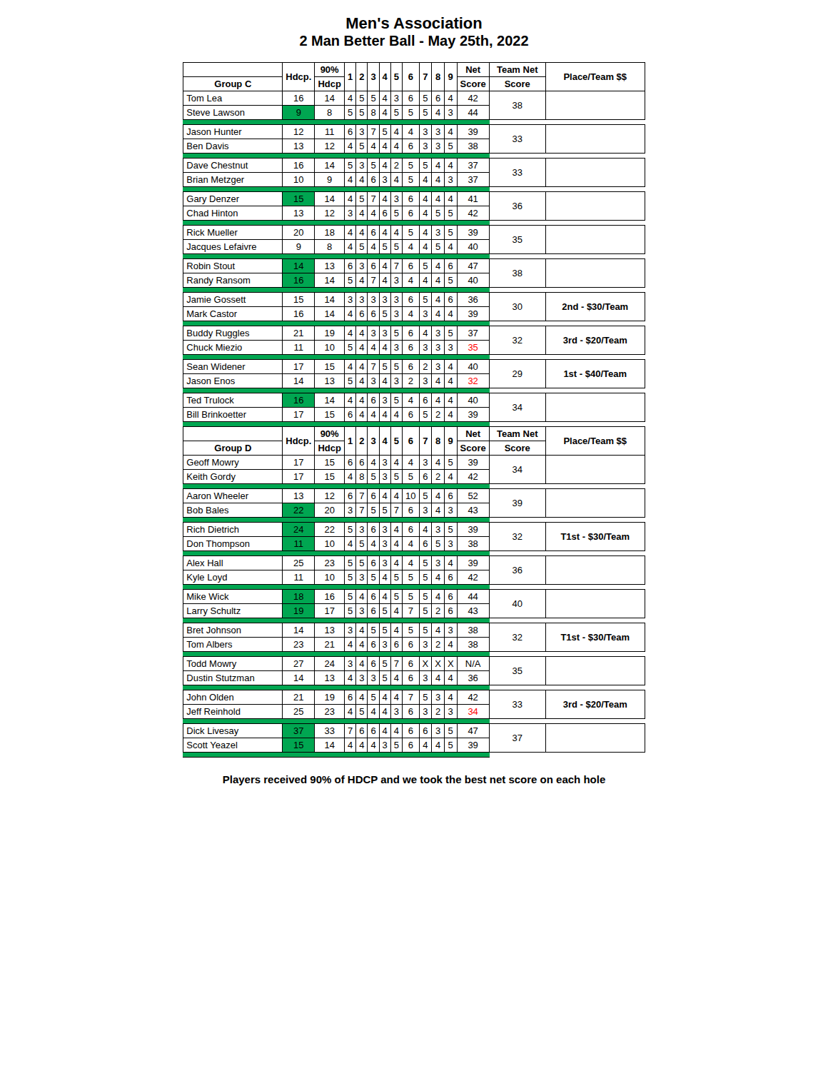Men's Association
2 Man Better Ball - May 25th, 2022
| | Hdcp. | 90% | 1 | 2 | 3 | 4 | 5 | 6 | 7 | 8 | 9 | Net | Team Net | Place/Team $$ |
| --- | --- | --- | --- | --- | --- | --- | --- | --- | --- | --- | --- | --- | --- | --- |
| Group C | Hdcp | Score | Score |
| Tom Lea | 16 | 14 | 4 | 5 | 5 | 4 | 3 | 6 | 5 | 6 | 4 | 42 | 38 | |
| Steve Lawson | 9 | 8 | 5 | 5 | 8 | 4 | 5 | 5 | 5 | 4 | 3 | 44 |
| Jason Hunter | 12 | 11 | 6 | 3 | 7 | 5 | 4 | 4 | 3 | 3 | 4 | 39 | 33 | |
| Ben Davis | 13 | 12 | 4 | 5 | 4 | 4 | 4 | 6 | 3 | 3 | 5 | 38 |
| Dave Chestnut | 16 | 14 | 5 | 3 | 5 | 4 | 2 | 5 | 5 | 4 | 4 | 37 | 33 | |
| Brian Metzger | 10 | 9 | 4 | 4 | 6 | 3 | 4 | 5 | 4 | 4 | 3 | 37 |
| Gary Denzer | 15 | 14 | 4 | 5 | 7 | 4 | 3 | 6 | 4 | 4 | 4 | 41 | 36 | |
| Chad Hinton | 13 | 12 | 3 | 4 | 4 | 6 | 5 | 6 | 4 | 5 | 5 | 42 |
| Rick Mueller | 20 | 18 | 4 | 4 | 6 | 4 | 4 | 5 | 4 | 3 | 5 | 39 | 35 | |
| Jacques Lefaivre | 9 | 8 | 4 | 5 | 4 | 5 | 5 | 4 | 4 | 5 | 4 | 40 |
| Robin Stout | 14 | 13 | 6 | 3 | 6 | 4 | 7 | 6 | 5 | 4 | 6 | 47 | 38 | |
| Randy Ransom | 16 | 14 | 5 | 4 | 7 | 4 | 3 | 4 | 4 | 4 | 5 | 40 |
| Jamie Gossett | 15 | 14 | 3 | 3 | 3 | 3 | 3 | 6 | 5 | 4 | 6 | 36 | 30 | 2nd - $30/Team |
| Mark Castor | 16 | 14 | 4 | 6 | 6 | 5 | 3 | 4 | 3 | 4 | 4 | 39 |
| Buddy Ruggles | 21 | 19 | 4 | 4 | 3 | 3 | 5 | 6 | 4 | 3 | 5 | 37 | 32 | 3rd - $20/Team |
| Chuck Miezio | 11 | 10 | 5 | 4 | 4 | 4 | 3 | 6 | 3 | 3 | 3 | 35 |
| Sean Widener | 17 | 15 | 4 | 4 | 7 | 5 | 5 | 6 | 2 | 3 | 4 | 40 | 29 | 1st - $40/Team |
| Jason Enos | 14 | 13 | 5 | 4 | 3 | 4 | 3 | 2 | 3 | 4 | 4 | 32 |
| Ted Trulock | 16 | 14 | 4 | 4 | 6 | 3 | 5 | 4 | 6 | 4 | 4 | 40 | 34 | |
| Bill Brinkoetter | 17 | 15 | 6 | 4 | 4 | 4 | 4 | 6 | 5 | 2 | 4 | 39 |
| | Hdcp. | 90% | 1 | 2 | 3 | 4 | 5 | 6 | 7 | 8 | 9 | Net | Team Net | Place/Team $$ |
| Group D | Hdcp | Score | Score |
| Geoff Mowry | 17 | 15 | 6 | 6 | 4 | 3 | 4 | 4 | 3 | 4 | 5 | 39 | 34 | |
| Keith Gordy | 17 | 15 | 4 | 8 | 5 | 3 | 5 | 5 | 6 | 2 | 4 | 42 |
| Aaron Wheeler | 13 | 12 | 6 | 7 | 6 | 4 | 4 | 10 | 5 | 4 | 6 | 52 | 39 | |
| Bob Bales | 22 | 20 | 3 | 7 | 5 | 5 | 7 | 6 | 3 | 4 | 3 | 43 |
| Rich Dietrich | 24 | 22 | 5 | 3 | 6 | 3 | 4 | 6 | 4 | 3 | 5 | 39 | 32 | T1st - $30/Team |
| Don Thompson | 11 | 10 | 4 | 5 | 4 | 3 | 4 | 4 | 6 | 5 | 3 | 38 |
| Alex Hall | 25 | 23 | 5 | 5 | 6 | 3 | 4 | 4 | 5 | 3 | 4 | 39 | 36 | |
| Kyle Loyd | 11 | 10 | 5 | 3 | 5 | 4 | 5 | 5 | 5 | 4 | 6 | 42 |
| Mike Wick | 18 | 16 | 5 | 4 | 6 | 4 | 5 | 5 | 5 | 4 | 6 | 44 | 40 | |
| Larry Schultz | 19 | 17 | 5 | 3 | 6 | 5 | 4 | 7 | 5 | 2 | 6 | 43 |
| Bret Johnson | 14 | 13 | 3 | 4 | 5 | 5 | 4 | 5 | 5 | 4 | 3 | 38 | 32 | T1st - $30/Team |
| Tom Albers | 23 | 21 | 4 | 4 | 6 | 3 | 6 | 6 | 3 | 2 | 4 | 38 |
| Todd Mowry | 27 | 24 | 3 | 4 | 6 | 5 | 7 | 6 | X | X | X | N/A | 35 | |
| Dustin Stutzman | 14 | 13 | 4 | 3 | 3 | 5 | 4 | 6 | 3 | 4 | 4 | 36 |
| John Olden | 21 | 19 | 6 | 4 | 5 | 4 | 4 | 7 | 5 | 3 | 4 | 42 | 33 | 3rd - $20/Team |
| Jeff Reinhold | 25 | 23 | 4 | 5 | 4 | 4 | 3 | 6 | 3 | 2 | 3 | 34 |
| Dick Livesay | 37 | 33 | 7 | 6 | 6 | 4 | 4 | 6 | 6 | 3 | 5 | 47 | 37 | |
| Scott Yeazel | 15 | 14 | 4 | 4 | 4 | 3 | 5 | 6 | 4 | 4 | 5 | 39 |
Players received 90% of HDCP and we took the best net score on each hole